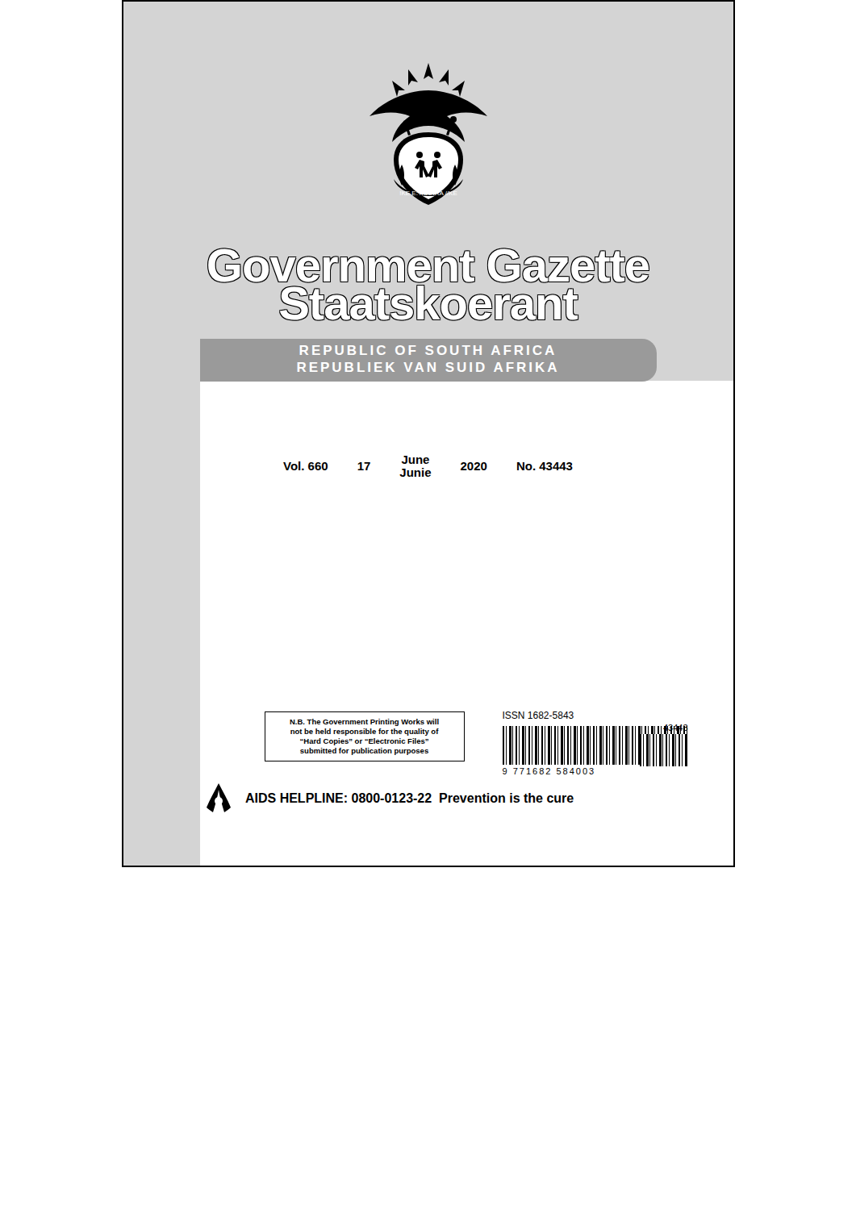!KE E: /XARRA //KE
Government Gazette
Staatskoerant
REPUBLIC OF SOUTH AFRICA
REPUBLIEK VAN SUID AFRIKA
| Vol. 660 | 17 | June Junie | 2020 | No. 43443 |
N.B. The Government Printing Works will
not be held responsible for the quality of
“Hard Copies” or “Electronic Files”
submitted for publication purposes
ISSN 1682-5843
43443
9 771682 584003
AIDS HELPLINE: 0800-0123-22 Prevention is the cure